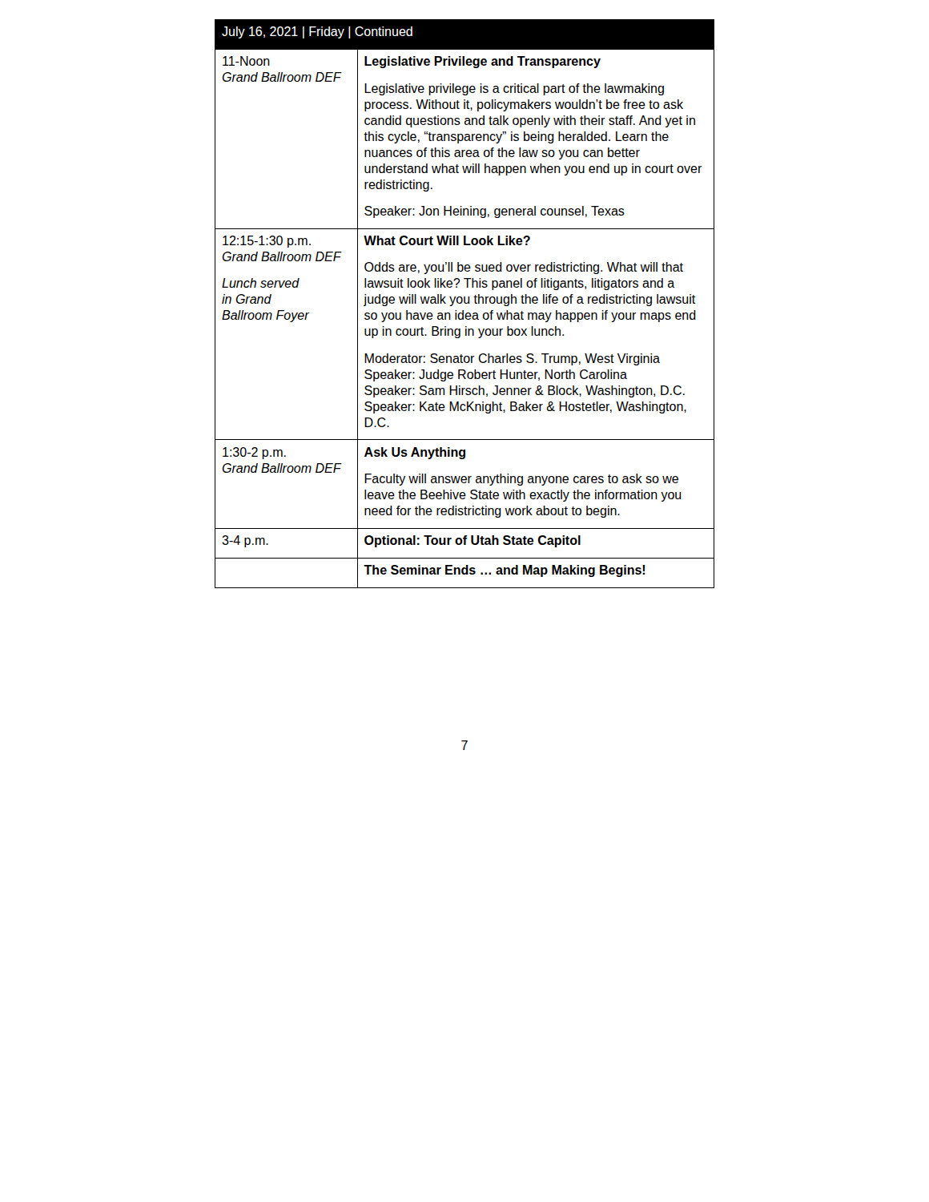| July 16, 2021 / Friday / Continued |
| --- |
| 11-Noon Grand Ballroom DEF | Legislative Privilege and Transparency Legislative privilege is a critical part of the lawmaking process. Without it, policymakers wouldn’t be free to ask candid questions and talk openly with their staff. And yet in this cycle, “transparency” is being heralded. Learn the nuances of this area of the law so you can better understand what will happen when you end up in court over redistricting. Speaker: Jon Heining, general counsel, Texas |
| 12:15-1:30 p.m. Grand Ballroom DEF Lunch served in Grand Ballroom Foyer | What Court Will Look Like? Odds are, you’ll be sued over redistricting. What will that lawsuit look like? This panel of litigants, litigators and a judge will walk you through the life of a redistricting lawsuit so you have an idea of what may happen if your maps end up in court. Bring in your box lunch. Moderator: Senator Charles S. Trump, West Virginia Speaker: Judge Robert Hunter, North Carolina Speaker: Sam Hirsch, Jenner & Block, Washington, D.C. Speaker: Kate McKnight, Baker & Hostetler, Washington, D.C. |
| 1:30-2 p.m. Grand Ballroom DEF | Ask Us Anything Faculty will answer anything anyone cares to ask so we leave the Beehive State with exactly the information you need for the redistricting work about to begin. |
| 3-4 p.m. | Optional: Tour of Utah State Capitol |
| | The Seminar Ends … and Map Making Begins! |
7